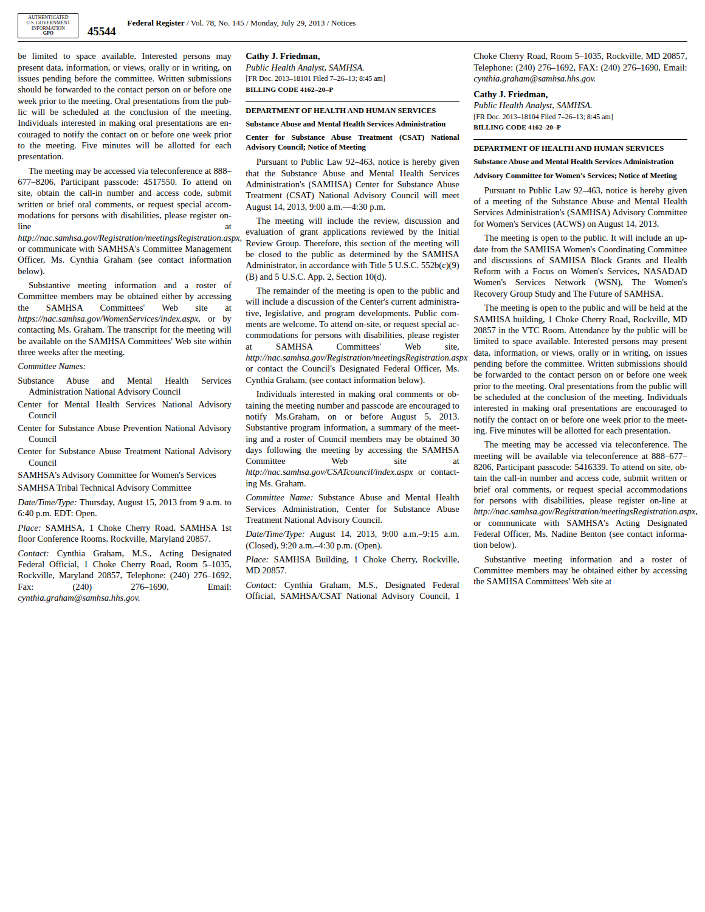AUTHENTICATED
U.S. GOVERNMENT
INFORMATION
GPO
45544
Federal Register / Vol. 78, No. 145 / Monday, July 29, 2013 / Notices
be limited to space available. Interested persons may present data, information, or views, orally or in writing, on issues pending before the committee. Written submissions should be forwarded to the contact person on or before one week prior to the meeting. Oral presentations from the public will be scheduled at the conclusion of the meeting. Individuals interested in making oral presentations are encouraged to notify the contact on or before one week prior to the meeting. Five minutes will be allotted for each presentation.
The meeting may be accessed via teleconference at 888–677–8206, Participant passcode: 4517550. To attend on site, obtain the call-in number and access code, submit written or brief oral comments, or request special accommodations for persons with disabilities, please register on-line at http://nac.samhsa.gov/Registration/meetingsRegistration.aspx, or communicate with SAMHSA's Committee Management Officer, Ms. Cynthia Graham (see contact information below).
Substantive meeting information and a roster of Committee members may be obtained either by accessing the SAMHSA Committees' Web site at https://nac.samhsa.gov/WomenServices/index.aspx, or by contacting Ms. Graham. The transcript for the meeting will be available on the SAMHSA Committees' Web site within three weeks after the meeting.
Committee Names:
Substance Abuse and Mental Health Services Administration National Advisory Council
Center for Mental Health Services National Advisory Council
Center for Substance Abuse Prevention National Advisory Council
Center for Substance Abuse Treatment National Advisory Council
SAMHSA's Advisory Committee for Women's Services
SAMHSA Tribal Technical Advisory Committee
Date/Time/Type: Thursday, August 15, 2013 from 9 a.m. to 6:40 p.m. EDT: Open.
Place: SAMHSA, 1 Choke Cherry Road, SAMHSA 1st floor Conference Rooms, Rockville, Maryland 20857.
Contact: Cynthia Graham, M.S., Acting Designated Federal Official, 1 Choke Cherry Road, Room 5–1035, Rockville, Maryland 20857, Telephone: (240) 276–1692, Fax: (240) 276–1690, Email: cynthia.graham@samhsa.hhs.gov.
Cathy J. Friedman,
Public Health Analyst, SAMHSA.
[FR Doc. 2013–18101 Filed 7–26–13; 8:45 am]
BILLING CODE 4162–20–P
DEPARTMENT OF HEALTH AND HUMAN SERVICES
Substance Abuse and Mental Health Services Administration
Center for Substance Abuse Treatment (CSAT) National Advisory Council; Notice of Meeting
Pursuant to Public Law 92–463, notice is hereby given that the Substance Abuse and Mental Health Services Administration's (SAMHSA) Center for Substance Abuse Treatment (CSAT) National Advisory Council will meet August 14, 2013, 9:00 a.m.—4:30 p.m.
The meeting will include the review, discussion and evaluation of grant applications reviewed by the Initial Review Group. Therefore, this section of the meeting will be closed to the public as determined by the SAMHSA Administrator, in accordance with Title 5 U.S.C. 552b(c)(9)(B) and 5 U.S.C. App. 2, Section 10(d).
The remainder of the meeting is open to the public and will include a discussion of the Center's current administrative, legislative, and program developments. Public comments are welcome. To attend on-site, or request special accommodations for persons with disabilities, please register at SAMHSA Committees' Web site, http://nac.samhsa.gov/Registration/meetingsRegistration.aspx or contact the Council's Designated Federal Officer, Ms. Cynthia Graham, (see contact information below).
Individuals interested in making oral comments or obtaining the meeting number and passcode are encouraged to notify Ms.Graham, on or before August 5, 2013. Substantive program information, a summary of the meeting and a roster of Council members may be obtained 30 days following the meeting by accessing the SAMHSA Committee Web site at http://nac.samhsa.gov/CSATcouncil/index.aspx or contacting Ms. Graham.
Committee Name: Substance Abuse and Mental Health Services Administration, Center for Substance Abuse Treatment National Advisory Council.
Date/Time/Type: August 14, 2013, 9:00 a.m.–9:15 a.m. (Closed), 9:20 a.m.–4:30 p.m. (Open).
Place: SAMHSA Building, 1 Choke Cherry, Rockville, MD 20857.
Contact: Cynthia Graham, M.S., Designated Federal Official, SAMHSA/CSAT National Advisory Council, 1 Choke Cherry Road, Room 5–1035, Rockville, MD 20857, Telephone: (240) 276–1692, FAX: (240) 276–1690, Email: cynthia.graham@samhsa.hhs.gov.
Cathy J. Friedman,
Public Health Analyst, SAMHSA.
[FR Doc. 2013–18104 Filed 7–26–13; 8:45 am]
BILLING CODE 4162–20–P
DEPARTMENT OF HEALTH AND HUMAN SERVICES
Substance Abuse and Mental Health Services Administration
Advisory Committee for Women's Services; Notice of Meeting
Pursuant to Public Law 92–463, notice is hereby given of a meeting of the Substance Abuse and Mental Health Services Administration's (SAMHSA) Advisory Committee for Women's Services (ACWS) on August 14, 2013.
The meeting is open to the public. It will include an update from the SAMHSA Women's Coordinating Committee and discussions of SAMHSA Block Grants and Health Reform with a Focus on Women's Services, NASADAD Women's Services Network (WSN), The Women's Recovery Group Study and The Future of SAMHSA.
The meeting is open to the public and will be held at the SAMHSA building, 1 Choke Cherry Road, Rockville, MD 20857 in the VTC Room. Attendance by the public will be limited to space available. Interested persons may present data, information, or views, orally or in writing, on issues pending before the committee. Written submissions should be forwarded to the contact person on or before one week prior to the meeting. Oral presentations from the public will be scheduled at the conclusion of the meeting. Individuals interested in making oral presentations are encouraged to notify the contact on or before one week prior to the meeting. Five minutes will be allotted for each presentation.
The meeting may be accessed via teleconference. The meeting will be available via teleconference at 888–677–8206, Participant passcode: 5416339. To attend on site, obtain the call-in number and access code, submit written or brief oral comments, or request special accommodations for persons with disabilities, please register on-line at http://nac.samhsa.gov/Registration/meetingsRegistration.aspx, or communicate with SAMHSA's Acting Designated Federal Officer, Ms. Nadine Benton (see contact information below).
Substantive meeting information and a roster of Committee members may be obtained either by accessing the SAMHSA Committees' Web site at